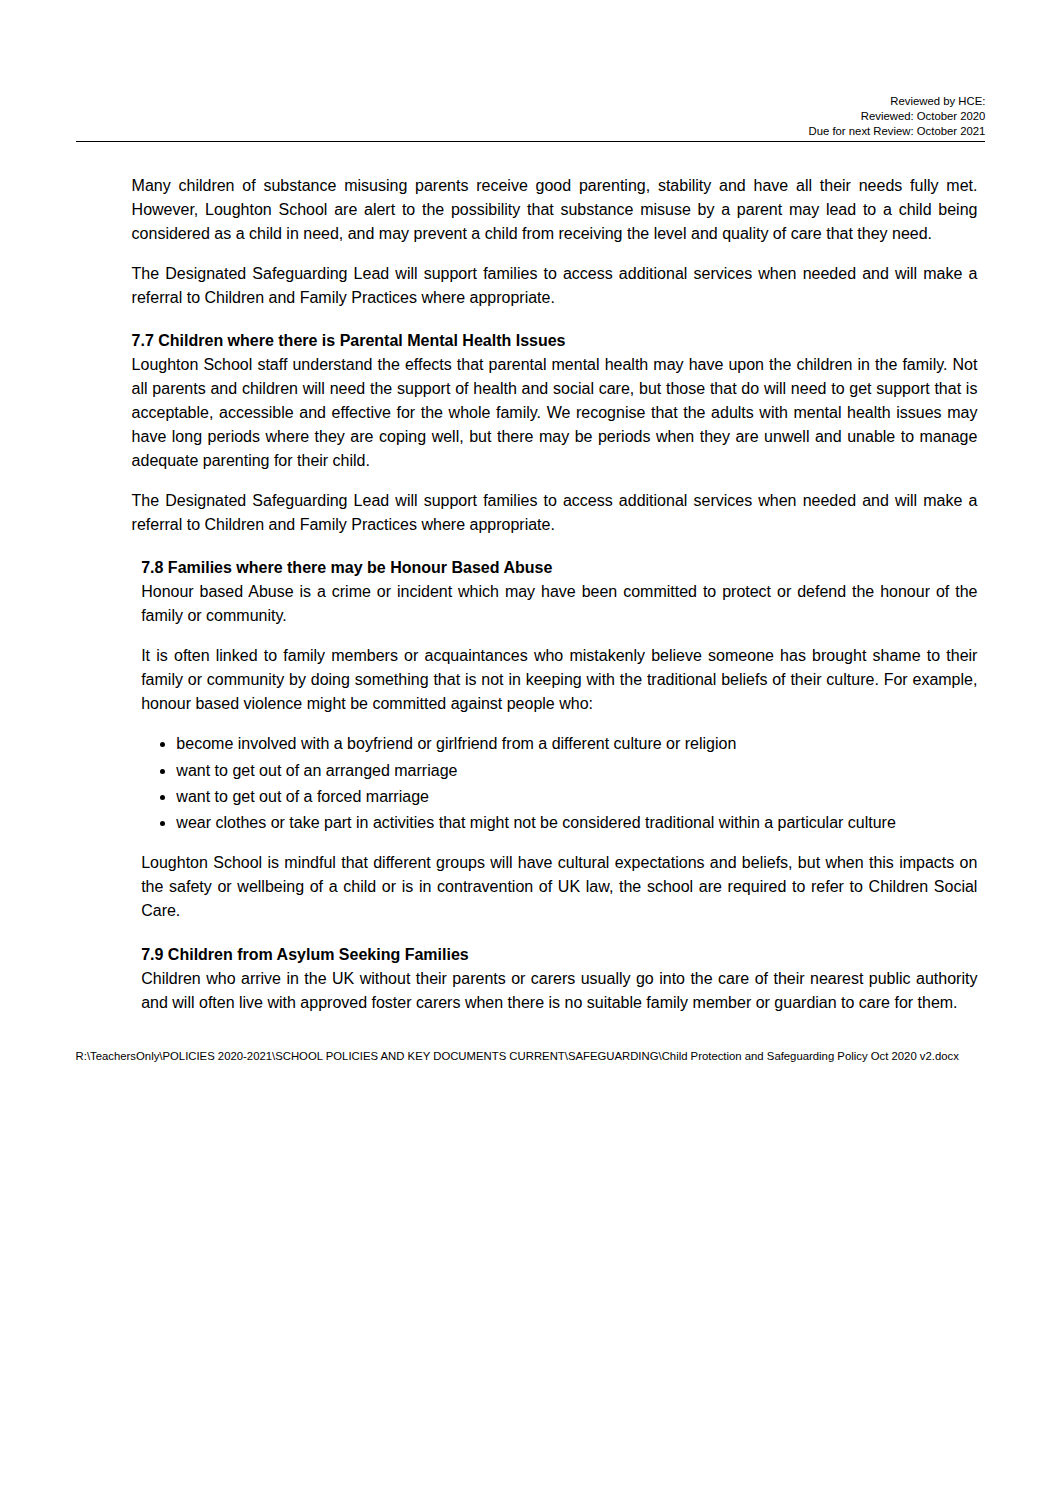Reviewed by HCE:
Reviewed: October 2020
Due for next Review: October 2021
Many children of substance misusing parents receive good parenting, stability and have all their needs fully met. However, Loughton School are alert to the possibility that substance misuse by a parent may lead to a child being considered as a child in need, and may prevent a child from receiving the level and quality of care that they need.
The Designated Safeguarding Lead will support families to access additional services when needed and will make a referral to Children and Family Practices where appropriate.
7.7 Children where there is Parental Mental Health Issues
Loughton School staff understand the effects that parental mental health may have upon the children in the family. Not all parents and children will need the support of health and social care, but those that do will need to get support that is acceptable, accessible and effective for the whole family. We recognise that the adults with mental health issues may have long periods where they are coping well, but there may be periods when they are unwell and unable to manage adequate parenting for their child.
The Designated Safeguarding Lead will support families to access additional services when needed and will make a referral to Children and Family Practices where appropriate.
7.8 Families where there may be Honour Based Abuse
Honour based Abuse is a crime or incident which may have been committed to protect or defend the honour of the family or community.
It is often linked to family members or acquaintances who mistakenly believe someone has brought shame to their family or community by doing something that is not in keeping with the traditional beliefs of their culture. For example, honour based violence might be committed against people who:
become involved with a boyfriend or girlfriend from a different culture or religion
want to get out of an arranged marriage
want to get out of a forced marriage
wear clothes or take part in activities that might not be considered traditional within a particular culture
Loughton School is mindful that different groups will have cultural expectations and beliefs, but when this impacts on the safety or wellbeing of a child or is in contravention of UK law, the school are required to refer to Children Social Care.
7.9 Children from Asylum Seeking Families
Children who arrive in the UK without their parents or carers usually go into the care of their nearest public authority and will often live with approved foster carers when there is no suitable family member or guardian to care for them.
R:\TeachersOnly\POLICIES 2020-2021\SCHOOL POLICIES AND KEY DOCUMENTS CURRENT\SAFEGUARDING\Child Protection and Safeguarding Policy Oct 2020 v2.docx